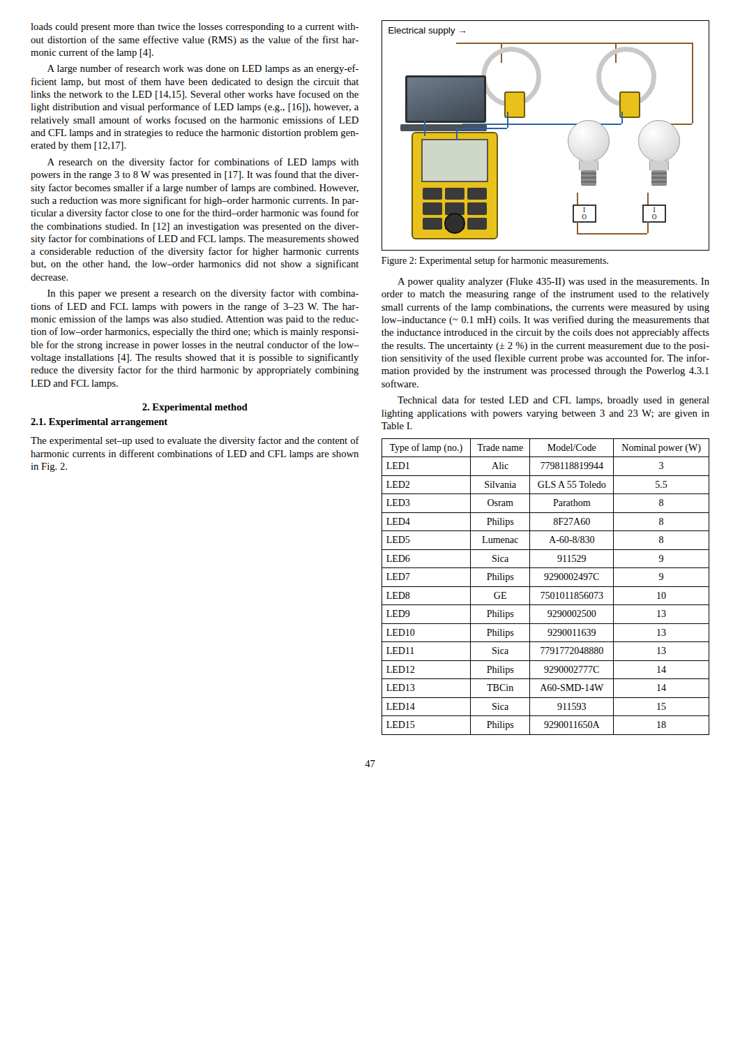loads could present more than twice the losses corresponding to a current without distortion of the same effective value (RMS) as the value of the first harmonic current of the lamp [4].
A large number of research work was done on LED lamps as an energy-efficient lamp, but most of them have been dedicated to design the circuit that links the network to the LED [14,15]. Several other works have focused on the light distribution and visual performance of LED lamps (e.g., [16]), however, a relatively small amount of works focused on the harmonic emissions of LED and CFL lamps and in strategies to reduce the harmonic distortion problem generated by them [12,17].
A research on the diversity factor for combinations of LED lamps with powers in the range 3 to 8 W was presented in [17]. It was found that the diversity factor becomes smaller if a large number of lamps are combined. However, such a reduction was more significant for high–order harmonic currents. In particular a diversity factor close to one for the third–order harmonic was found for the combinations studied. In [12] an investigation was presented on the diversity factor for combinations of LED and FCL lamps. The measurements showed a considerable reduction of the diversity factor for higher harmonic currents but, on the other hand, the low–order harmonics did not show a significant decrease.
In this paper we present a research on the diversity factor with combinations of LED and FCL lamps with powers in the range of 3–23 W. The harmonic emission of the lamps was also studied. Attention was paid to the reduction of low–order harmonics, especially the third one; which is mainly responsible for the strong increase in power losses in the neutral conductor of the low–voltage installations [4]. The results showed that it is possible to significantly reduce the diversity factor for the third harmonic by appropriately combining LED and FCL lamps.
2. Experimental method
2.1. Experimental arrangement
The experimental set–up used to evaluate the diversity factor and the content of harmonic currents in different combinations of LED and CFL lamps are shown in Fig. 2.
Electrical supply →
I
O
I
O
Figure 2: Experimental setup for harmonic measurements.
A power quality analyzer (Fluke 435-II) was used in the measurements. In order to match the measuring range of the instrument used to the relatively small currents of the lamp combinations, the currents were measured by using low–inductance (~ 0.1 mH) coils. It was verified during the measurements that the inductance introduced in the circuit by the coils does not appreciably affects the results. The uncertainty (± 2 %) in the current measurement due to the position sensitivity of the used flexible current probe was accounted for. The information provided by the instrument was processed through the Powerlog 4.3.1 software.
Technical data for tested LED and CFL lamps, broadly used in general lighting applications with powers varying between 3 and 23 W; are given in Table I.
| Type of lamp (no.) | Trade name | Model/Code | Nominal power (W) |
| --- | --- | --- | --- |
| LED1 | Alic | 7798118819944 | 3 |
| LED2 | Silvania | GLS A 55 Toledo | 5.5 |
| LED3 | Osram | Parathom | 8 |
| LED4 | Philips | 8F27A60 | 8 |
| LED5 | Lumenac | A-60-8/830 | 8 |
| LED6 | Sica | 911529 | 9 |
| LED7 | Philips | 9290002497C | 9 |
| LED8 | GE | 7501011856073 | 10 |
| LED9 | Philips | 9290002500 | 13 |
| LED10 | Philips | 9290011639 | 13 |
| LED11 | Sica | 7791772048880 | 13 |
| LED12 | Philips | 9290002777C | 14 |
| LED13 | TBCin | A60-SMD-14W | 14 |
| LED14 | Sica | 911593 | 15 |
| LED15 | Philips | 9290011650A | 18 |
47